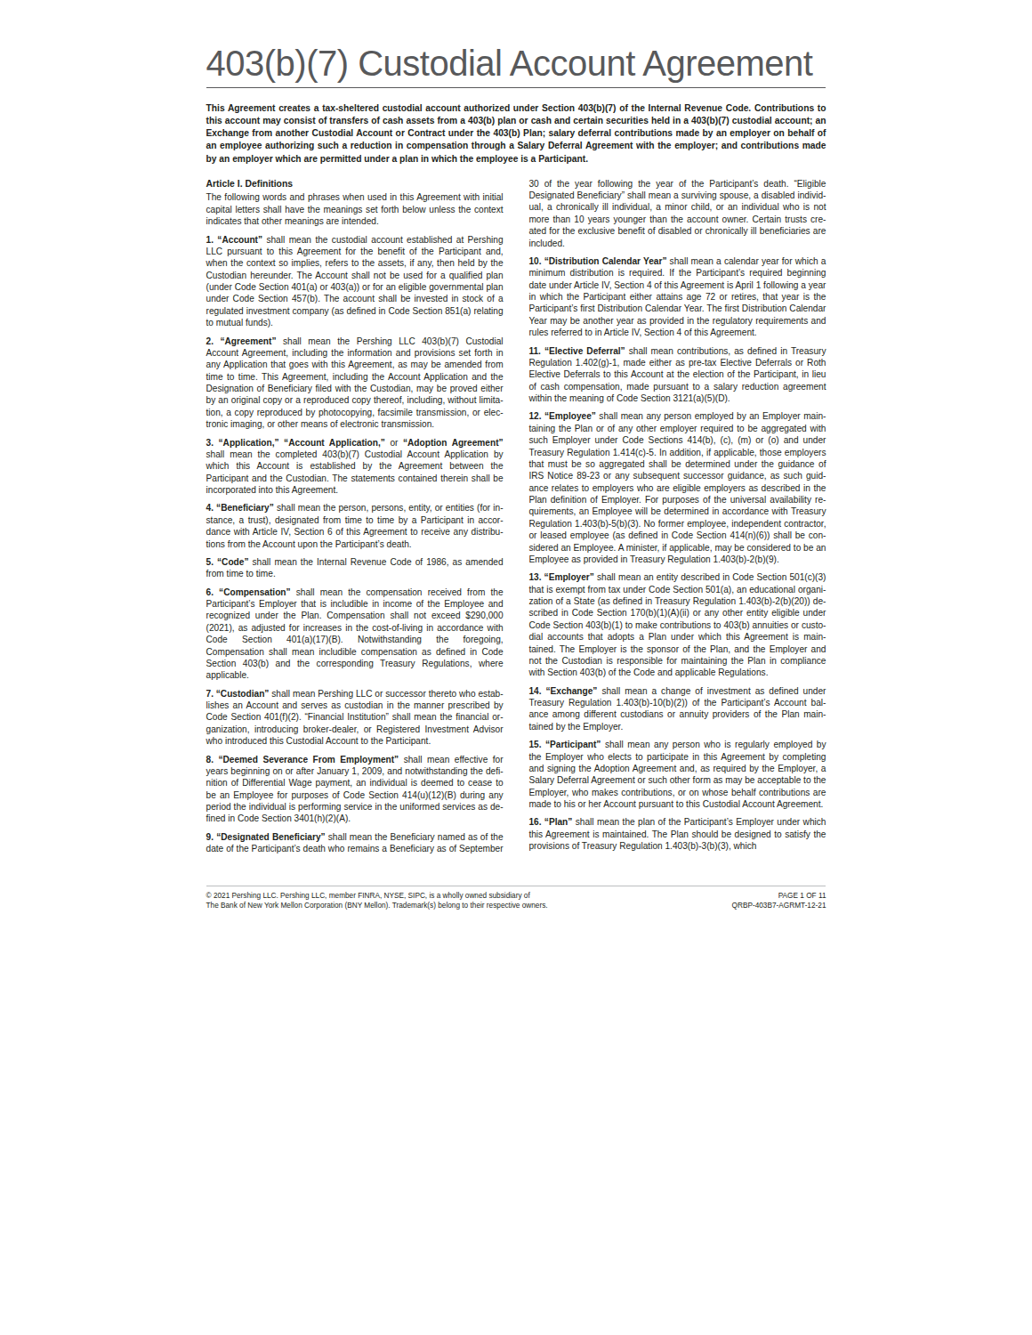403(b)(7) Custodial Account Agreement
This Agreement creates a tax-sheltered custodial account authorized under Section 403(b)(7) of the Internal Revenue Code. Contributions to this account may consist of transfers of cash assets from a 403(b) plan or cash and certain securities held in a 403(b)(7) custodial account; an Exchange from another Custodial Account or Contract under the 403(b) Plan; salary deferral contributions made by an employer on behalf of an employee authorizing such a reduction in compensation through a Salary Deferral Agreement with the employer; and contributions made by an employer which are permitted under a plan in which the employee is a Participant.
Article I. Definitions
The following words and phrases when used in this Agreement with initial capital letters shall have the meanings set forth below unless the context indicates that other meanings are intended.
1. “Account” shall mean the custodial account established at Pershing LLC pursuant to this Agreement for the benefit of the Participant and, when the context so implies, refers to the assets, if any, then held by the Custodian hereunder. The Account shall not be used for a qualified plan (under Code Section 401(a) or 403(a)) or for an eligible governmental plan under Code Section 457(b). The account shall be invested in stock of a regulated investment company (as defined in Code Section 851(a) relating to mutual funds).
2. “Agreement” shall mean the Pershing LLC 403(b)(7) Custodial Account Agreement, including the information and provisions set forth in any Application that goes with this Agreement, as may be amended from time to time. This Agreement, including the Account Application and the Designation of Beneficiary filed with the Custodian, may be proved either by an original copy or a reproduced copy thereof, including, without limitation, a copy reproduced by photocopying, facsimile transmission, or electronic imaging, or other means of electronic transmission.
3. “Application,” “Account Application,” or “Adoption Agreement” shall mean the completed 403(b)(7) Custodial Account Application by which this Account is established by the Agreement between the Participant and the Custodian. The statements contained therein shall be incorporated into this Agreement.
4. “Beneficiary” shall mean the person, persons, entity, or entities (for instance, a trust), designated from time to time by a Participant in accordance with Article IV, Section 6 of this Agreement to receive any distributions from the Account upon the Participant’s death.
5. “Code” shall mean the Internal Revenue Code of 1986, as amended from time to time.
6. “Compensation” shall mean the compensation received from the Participant’s Employer that is includible in income of the Employee and recognized under the Plan. Compensation shall not exceed $290,000 (2021), as adjusted for increases in the cost-of-living in accordance with Code Section 401(a)(17)(B). Notwithstanding the foregoing, Compensation shall mean includible compensation as defined in Code Section 403(b) and the corresponding Treasury Regulations, where applicable.
7. “Custodian” shall mean Pershing LLC or successor thereto who establishes an Account and serves as custodian in the manner prescribed by Code Section 401(f)(2). “Financial Institution” shall mean the financial organization, introducing broker-dealer, or Registered Investment Advisor who introduced this Custodial Account to the Participant.
8. “Deemed Severance From Employment” shall mean effective for years beginning on or after January 1, 2009, and notwithstanding the definition of Differential Wage payment, an individual is deemed to cease to be an Employee for purposes of Code Section 414(u)(12)(B) during any period the individual is performing service in the uniformed services as defined in Code Section 3401(h)(2)(A).
9. “Designated Beneficiary” shall mean the Beneficiary named as of the date of the Participant’s death who remains a Beneficiary as of September 30 of the year following the year of the Participant’s death. “Eligible Designated Beneficiary” shall mean a surviving spouse, a disabled individual, a chronically ill individual, a minor child, or an individual who is not more than 10 years younger than the account owner. Certain trusts created for the exclusive benefit of disabled or chronically ill beneficiaries are included.
10. “Distribution Calendar Year” shall mean a calendar year for which a minimum distribution is required. If the Participant’s required beginning date under Article IV, Section 4 of this Agreement is April 1 following a year in which the Participant either attains age 72 or retires, that year is the Participant’s first Distribution Calendar Year. The first Distribution Calendar Year may be another year as provided in the regulatory requirements and rules referred to in Article IV, Section 4 of this Agreement.
11. “Elective Deferral” shall mean contributions, as defined in Treasury Regulation 1.402(g)-1, made either as pre-tax Elective Deferrals or Roth Elective Deferrals to this Account at the election of the Participant, in lieu of cash compensation, made pursuant to a salary reduction agreement within the meaning of Code Section 3121(a)(5)(D).
12. “Employee” shall mean any person employed by an Employer maintaining the Plan or of any other employer required to be aggregated with such Employer under Code Sections 414(b), (c), (m) or (o) and under Treasury Regulation 1.414(c)-5. In addition, if applicable, those employers that must be so aggregated shall be determined under the guidance of IRS Notice 89-23 or any subsequent successor guidance, as such guidance relates to employers who are eligible employers as described in the Plan definition of Employer. For purposes of the universal availability requirements, an Employee will be determined in accordance with Treasury Regulation 1.403(b)-5(b)(3). No former employee, independent contractor, or leased employee (as defined in Code Section 414(n)(6)) shall be considered an Employee. A minister, if applicable, may be considered to be an Employee as provided in Treasury Regulation 1.403(b)-2(b)(9).
13. “Employer” shall mean an entity described in Code Section 501(c)(3) that is exempt from tax under Code Section 501(a), an educational organization of a State (as defined in Treasury Regulation 1.403(b)-2(b)(20)) described in Code Section 170(b)(1)(A)(ii) or any other entity eligible under Code Section 403(b)(1) to make contributions to 403(b) annuities or custodial accounts that adopts a Plan under which this Agreement is maintained. The Employer is the sponsor of the Plan, and the Employer and not the Custodian is responsible for maintaining the Plan in compliance with Section 403(b) of the Code and applicable Regulations.
14. “Exchange” shall mean a change of investment as defined under Treasury Regulation 1.403(b)-10(b)(2)) of the Participant’s Account balance among different custodians or annuity providers of the Plan maintained by the Employer.
15. “Participant” shall mean any person who is regularly employed by the Employer who elects to participate in this Agreement by completing and signing the Adoption Agreement and, as required by the Employer, a Salary Deferral Agreement or such other form as may be acceptable to the Employer, who makes contributions, or on whose behalf contributions are made to his or her Account pursuant to this Custodial Account Agreement.
16. “Plan” shall mean the plan of the Participant’s Employer under which this Agreement is maintained. The Plan should be designed to satisfy the provisions of Treasury Regulation 1.403(b)-3(b)(3), which
© 2021 Pershing LLC. Pershing LLC, member FINRA, NYSE, SIPC, is a wholly owned subsidiary of
The Bank of New York Mellon Corporation (BNY Mellon). Trademark(s) belong to their respective owners.
PAGE 1 OF 11
QRBP-403B7-AGRMT-12-21